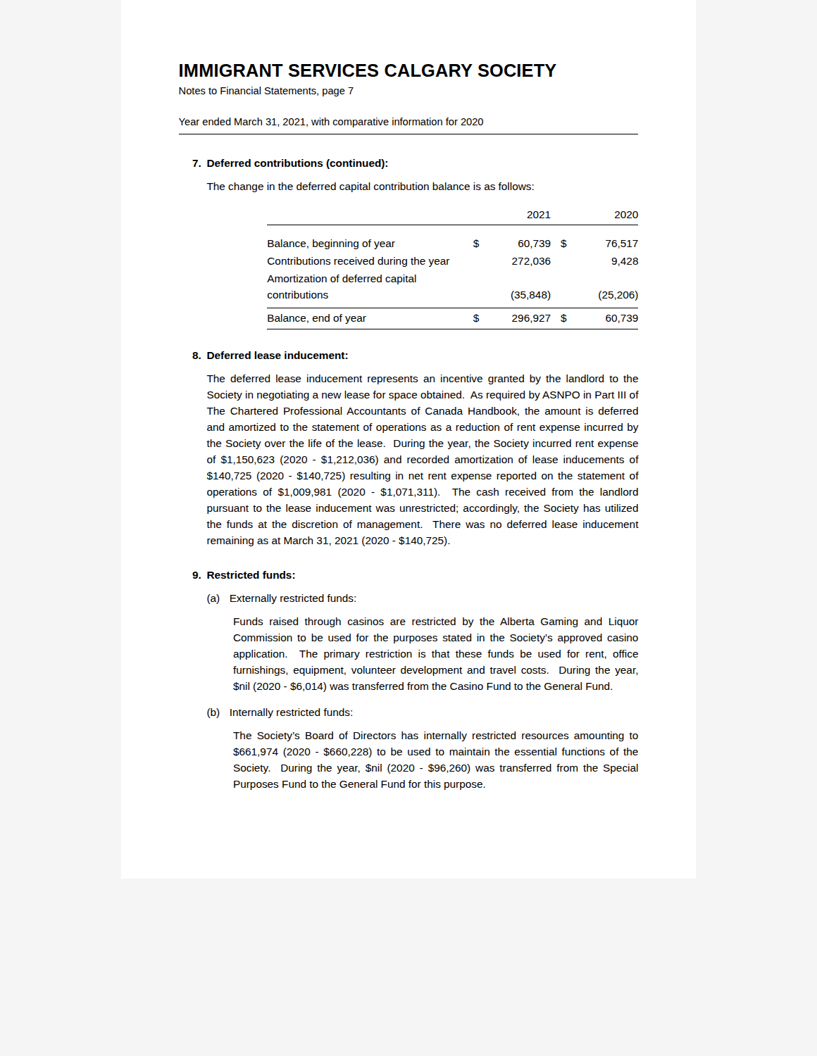IMMIGRANT SERVICES CALGARY SOCIETY
Notes to Financial Statements, page 7
Year ended March 31, 2021, with comparative information for 2020
7.
Deferred contributions (continued):
The change in the deferred capital contribution balance is as follows:
| | 2021 | 2020 |
| --- | --- | --- |
| Balance, beginning of year | $ | 60,739 | $ | 76,517 |
| Contributions received during the year | | 272,036 | | 9,428 |
| Amortization of deferred capital contributions | | (35,848) | | (25,206) |
| Balance, end of year | $ | 296,927 | $ | 60,739 |
8.
Deferred lease inducement:
The deferred lease inducement represents an incentive granted by the landlord to the Society in negotiating a new lease for space obtained. As required by ASNPO in Part III of The Chartered Professional Accountants of Canada Handbook, the amount is deferred and amortized to the statement of operations as a reduction of rent expense incurred by the Society over the life of the lease. During the year, the Society incurred rent expense of $1,150,623 (2020 - $1,212,036) and recorded amortization of lease inducements of $140,725 (2020 - $140,725) resulting in net rent expense reported on the statement of operations of $1,009,981 (2020 - $1,071,311). The cash received from the landlord pursuant to the lease inducement was unrestricted; accordingly, the Society has utilized the funds at the discretion of management. There was no deferred lease inducement remaining as at March 31, 2021 (2020 - $140,725).
9.
Restricted funds:
(a)
Externally restricted funds:
Funds raised through casinos are restricted by the Alberta Gaming and Liquor Commission to be used for the purposes stated in the Society’s approved casino application. The primary restriction is that these funds be used for rent, office furnishings, equipment, volunteer development and travel costs. During the year, $nil (2020 - $6,014) was transferred from the Casino Fund to the General Fund.
(b)
Internally restricted funds:
The Society’s Board of Directors has internally restricted resources amounting to $661,974 (2020 - $660,228) to be used to maintain the essential functions of the Society. During the year, $nil (2020 - $96,260) was transferred from the Special Purposes Fund to the General Fund for this purpose.